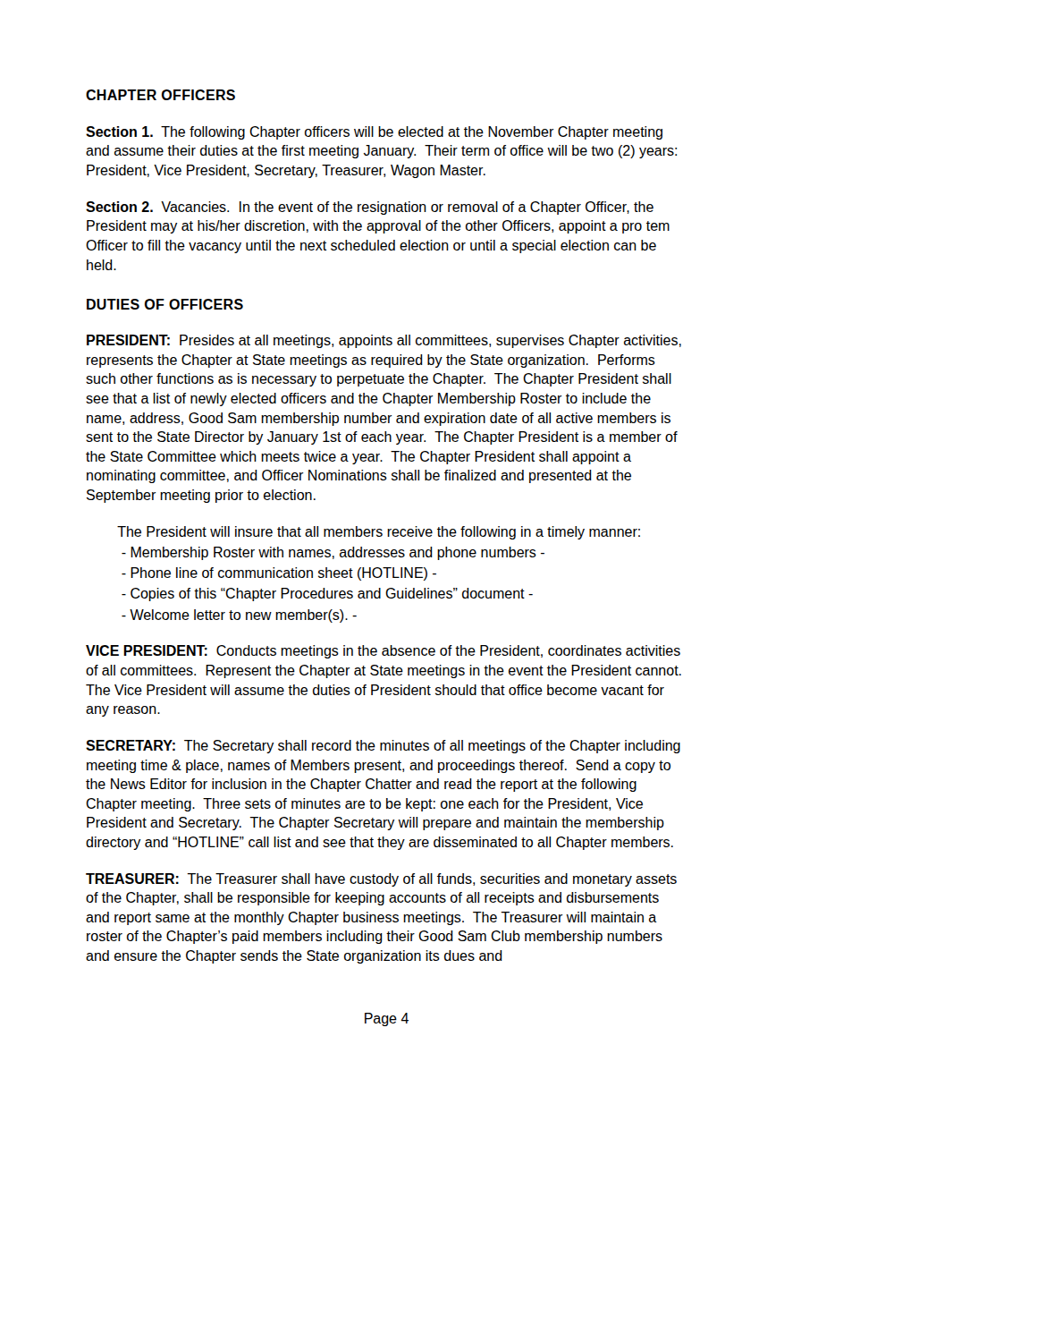CHAPTER OFFICERS
Section 1. The following Chapter officers will be elected at the November Chapter meeting and assume their duties at the first meeting January. Their term of office will be two (2) years: President, Vice President, Secretary, Treasurer, Wagon Master.
Section 2. Vacancies. In the event of the resignation or removal of a Chapter Officer, the President may at his/her discretion, with the approval of the other Officers, appoint a pro tem Officer to fill the vacancy until the next scheduled election or until a special election can be held.
DUTIES OF OFFICERS
PRESIDENT: Presides at all meetings, appoints all committees, supervises Chapter activities, represents the Chapter at State meetings as required by the State organization. Performs such other functions as is necessary to perpetuate the Chapter. The Chapter President shall see that a list of newly elected officers and the Chapter Membership Roster to include the name, address, Good Sam membership number and expiration date of all active members is sent to the State Director by January 1st of each year. The Chapter President is a member of the State Committee which meets twice a year. The Chapter President shall appoint a nominating committee, and Officer Nominations shall be finalized and presented at the September meeting prior to election.
The President will insure that all members receive the following in a timely manner:
- Membership Roster with names, addresses and phone numbers -
- Phone line of communication sheet (HOTLINE) -
- Copies of this “Chapter Procedures and Guidelines” document -
- Welcome letter to new member(s). -
VICE PRESIDENT: Conducts meetings in the absence of the President, coordinates activities of all committees. Represent the Chapter at State meetings in the event the President cannot. The Vice President will assume the duties of President should that office become vacant for any reason.
SECRETARY: The Secretary shall record the minutes of all meetings of the Chapter including meeting time & place, names of Members present, and proceedings thereof. Send a copy to the News Editor for inclusion in the Chapter Chatter and read the report at the following Chapter meeting. Three sets of minutes are to be kept: one each for the President, Vice President and Secretary. The Chapter Secretary will prepare and maintain the membership directory and “HOTLINE” call list and see that they are disseminated to all Chapter members.
TREASURER: The Treasurer shall have custody of all funds, securities and monetary assets of the Chapter, shall be responsible for keeping accounts of all receipts and disbursements and report same at the monthly Chapter business meetings. The Treasurer will maintain a roster of the Chapter’s paid members including their Good Sam Club membership numbers and ensure the Chapter sends the State organization its dues and
Page 4